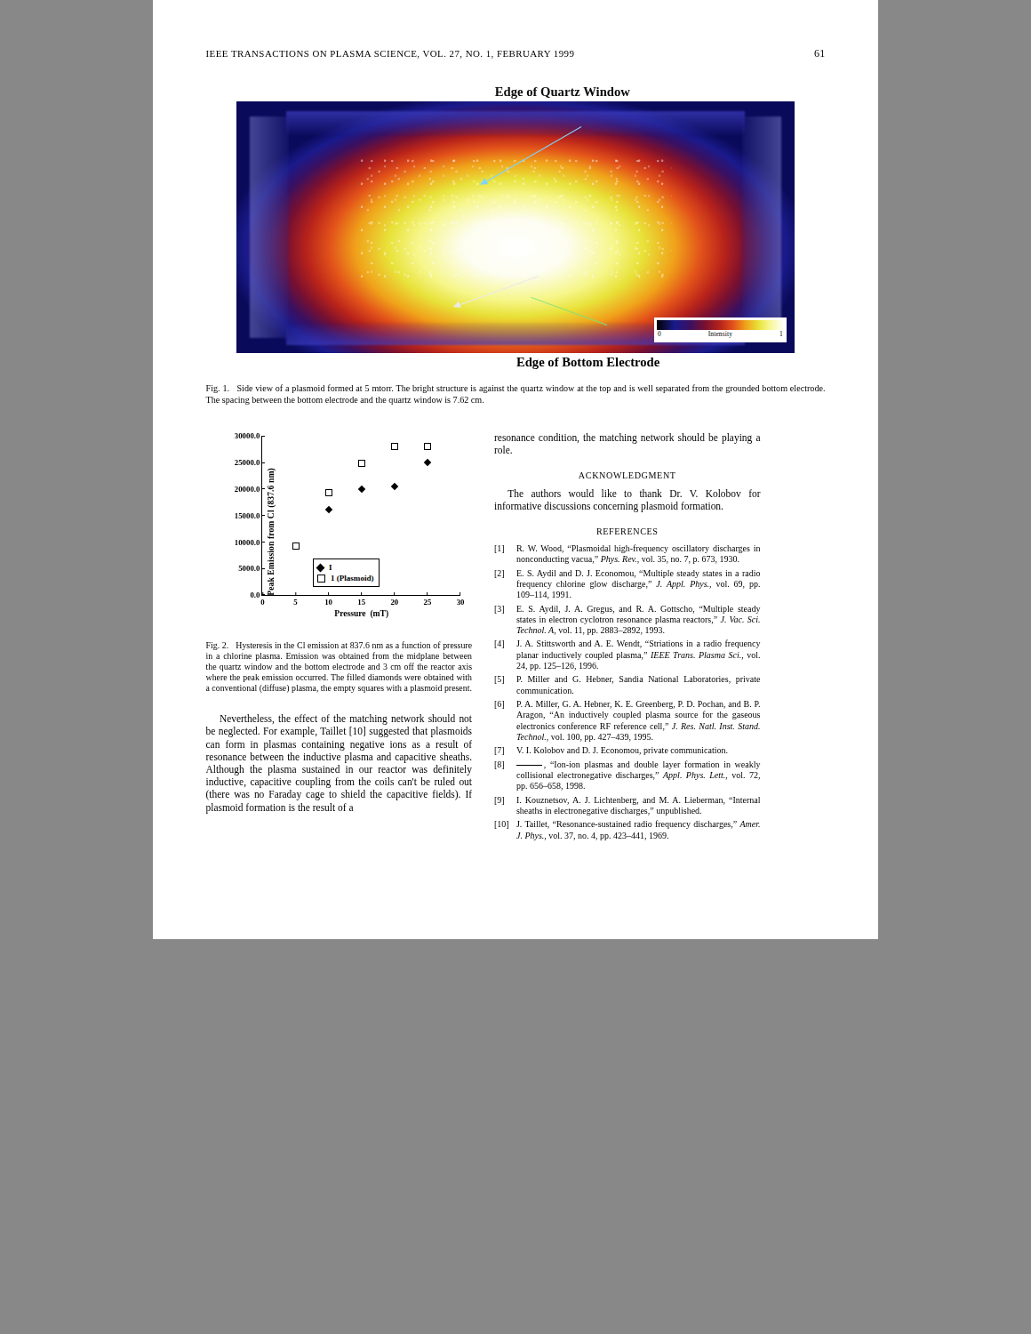IEEE Transactions on Plasma Science, Vol. 27, No. 1, February 1999 61
Edge of Quartz Window
0 Intensity 1
Edge of Bottom Electrode
Fig. 1. Side view of a plasmoid formed at 5 mtorr. The bright structure is against the quartz window at the top and is well separated from the grounded bottom electrode. The spacing between the bottom electrode and the quartz window is 7.62 cm.
Peak Emission from Cl (837.6 nm)
30000.0
25000.0
20000.0
15000.0
10000.0
5000.0
0.0
0
5
10
15
20
25
30
Pressure (mT)
I
1 (Plasmoid)
Fig. 2. Hysteresis in the Cl emission at 837.6 nm as a function of pressure in a chlorine plasma. Emission was obtained from the midplane between the quartz window and the bottom electrode and 3 cm off the reactor axis where the peak emission occurred. The filled diamonds were obtained with a conventional (diffuse) plasma, the empty squares with a plasmoid present.
Nevertheless, the effect of the matching network should not be neglected. For example, Taillet [10] suggested that plasmoids can form in plasmas containing negative ions as a result of resonance between the inductive plasma and capacitive sheaths. Although the plasma sustained in our reactor was definitely inductive, capacitive coupling from the coils can't be ruled out (there was no Faraday cage to shield the capacitive fields). If plasmoid formation is the result of a
resonance condition, the matching network should be playing a role.
Acknowledgment
The authors would like to thank Dr. V. Kolobov for informative discussions concerning plasmoid formation.
References
[1] R. W. Wood, “Plasmoidal high-frequency oscillatory discharges in nonconducting vacua,” Phys. Rev., vol. 35, no. 7, p. 673, 1930.
[2] E. S. Aydil and D. J. Economou, “Multiple steady states in a radio frequency chlorine glow discharge,” J. Appl. Phys., vol. 69, pp. 109–114, 1991.
[3] E. S. Aydil, J. A. Gregus, and R. A. Gottscho, “Multiple steady states in electron cyclotron resonance plasma reactors,” J. Vac. Sci. Technol. A, vol. 11, pp. 2883–2892, 1993.
[4] J. A. Stittsworth and A. E. Wendt, “Striations in a radio frequency planar inductively coupled plasma,” IEEE Trans. Plasma Sci., vol. 24, pp. 125–126, 1996.
[5] P. Miller and G. Hebner, Sandia National Laboratories, private communication.
[6] P. A. Miller, G. A. Hebner, K. E. Greenberg, P. D. Pochan, and B. P. Aragon, “An inductively coupled plasma source for the gaseous electronics conference RF reference cell,” J. Res. Natl. Inst. Stand. Technol., vol. 100, pp. 427–439, 1995.
[7] V. I. Kolobov and D. J. Economou, private communication.
[8] , “Ion-ion plasmas and double layer formation in weakly collisional electronegative discharges,” Appl. Phys. Lett., vol. 72, pp. 656–658, 1998.
[9] I. Kouznetsov, A. J. Lichtenberg, and M. A. Lieberman, “Internal sheaths in electronegative discharges,” unpublished.
[10] J. Taillet, “Resonance-sustained radio frequency discharges,” Amer. J. Phys., vol. 37, no. 4, pp. 423–441, 1969.